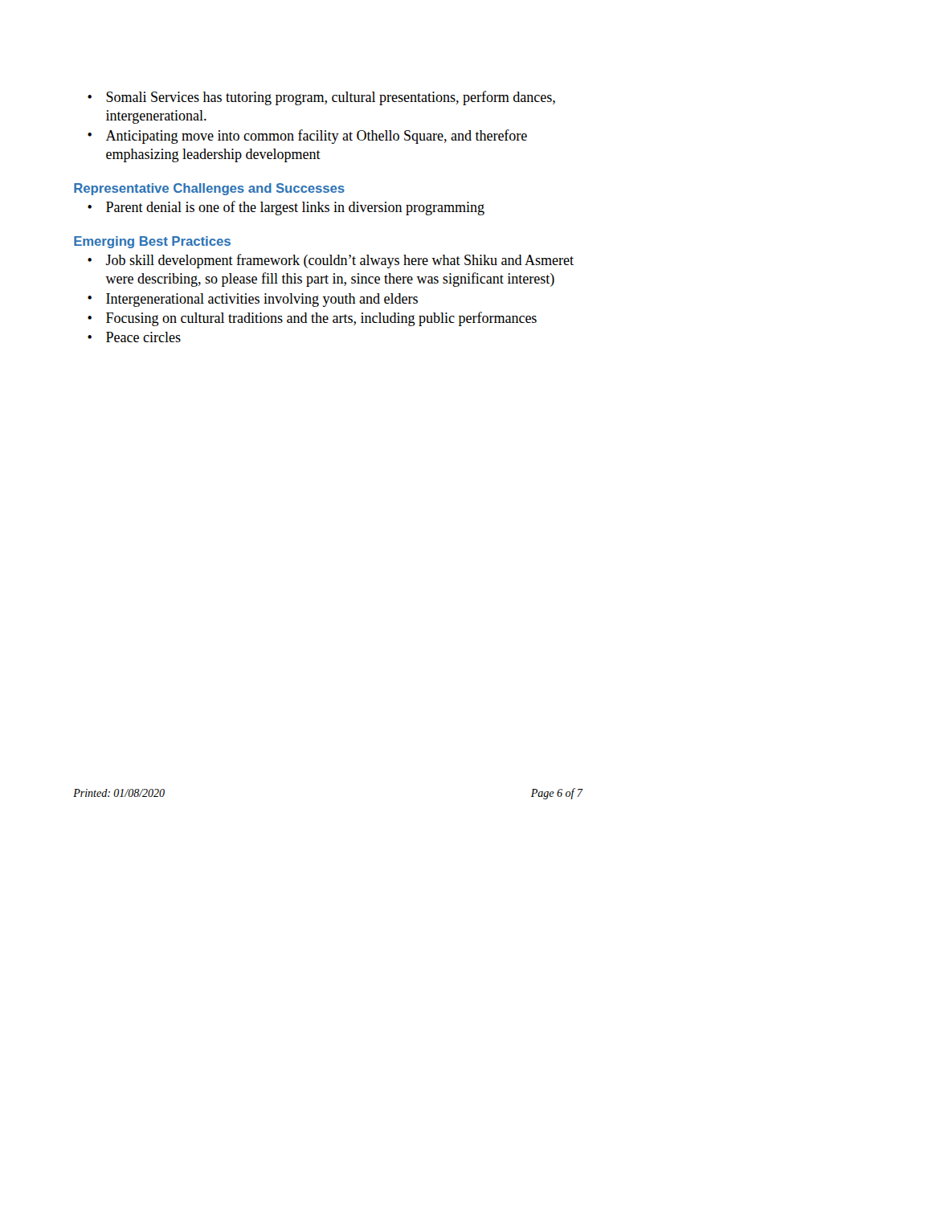Somali Services has tutoring program, cultural presentations, perform dances, intergenerational.
Anticipating move into common facility at Othello Square, and therefore emphasizing leadership development
Representative Challenges and Successes
Parent denial is one of the largest links in diversion programming
Emerging Best Practices
Job skill development framework (couldn’t always here what Shiku and Asmeret were describing, so please fill this part in, since there was significant interest)
Intergenerational activities involving youth and elders
Focusing on cultural traditions and the arts, including public performances
Peace circles
Printed: 01/08/2020 Page 6 of 7